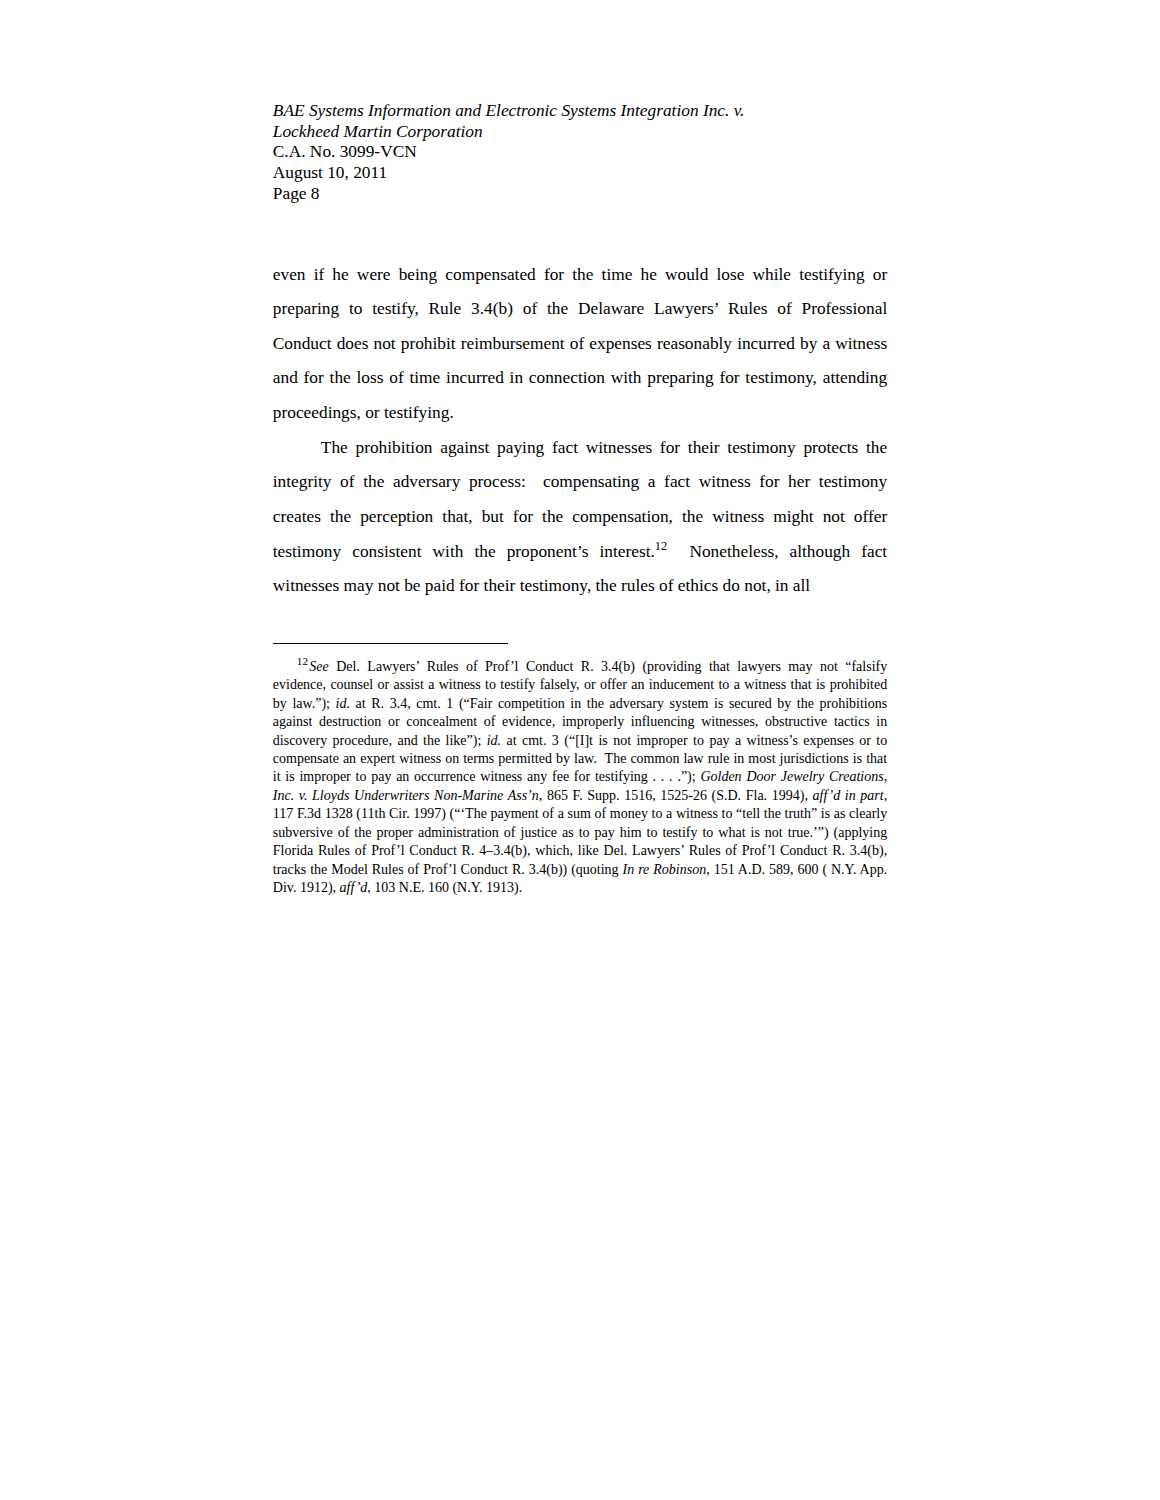BAE Systems Information and Electronic Systems Integration Inc. v.
Lockheed Martin Corporation
C.A. No. 3099-VCN
August 10, 2011
Page 8
even if he were being compensated for the time he would lose while testifying or preparing to testify, Rule 3.4(b) of the Delaware Lawyers’ Rules of Professional Conduct does not prohibit reimbursement of expenses reasonably incurred by a witness and for the loss of time incurred in connection with preparing for testimony, attending proceedings, or testifying.
The prohibition against paying fact witnesses for their testimony protects the integrity of the adversary process: compensating a fact witness for her testimony creates the perception that, but for the compensation, the witness might not offer testimony consistent with the proponent’s interest.12 Nonetheless, although fact witnesses may not be paid for their testimony, the rules of ethics do not, in all
12 See Del. Lawyers’ Rules of Prof’l Conduct R. 3.4(b) (providing that lawyers may not “falsify evidence, counsel or assist a witness to testify falsely, or offer an inducement to a witness that is prohibited by law.”); id. at R. 3.4, cmt. 1 (“Fair competition in the adversary system is secured by the prohibitions against destruction or concealment of evidence, improperly influencing witnesses, obstructive tactics in discovery procedure, and the like”); id. at cmt. 3 (“[I]t is not improper to pay a witness’s expenses or to compensate an expert witness on terms permitted by law. The common law rule in most jurisdictions is that it is improper to pay an occurrence witness any fee for testifying . . . .”); Golden Door Jewelry Creations, Inc. v. Lloyds Underwriters Non-Marine Ass’n, 865 F. Supp. 1516, 1525-26 (S.D. Fla. 1994), aff’d in part, 117 F.3d 1328 (11th Cir. 1997) (“‘The payment of a sum of money to a witness to “tell the truth” is as clearly subversive of the proper administration of justice as to pay him to testify to what is not true.’”) (applying Florida Rules of Prof’l Conduct R. 4–3.4(b), which, like Del. Lawyers’ Rules of Prof’l Conduct R. 3.4(b), tracks the Model Rules of Prof’l Conduct R. 3.4(b)) (quoting In re Robinson, 151 A.D. 589, 600 ( N.Y. App. Div. 1912), aff’d, 103 N.E. 160 (N.Y. 1913).